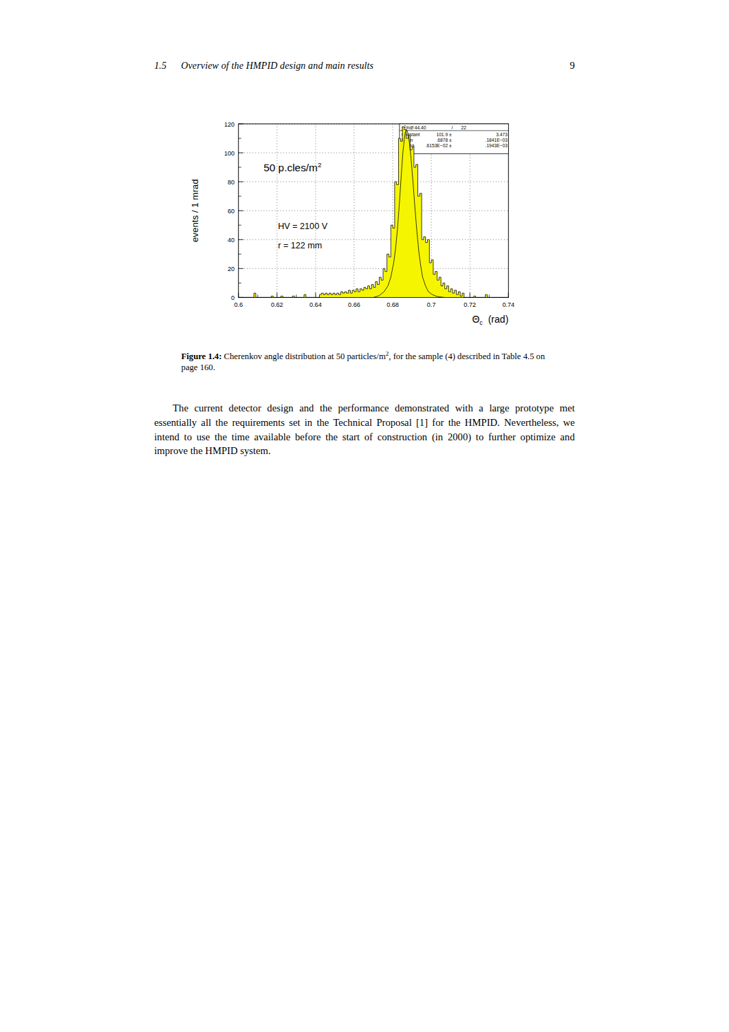1.5 Overview of the HMPID design and main results
9
events / 1 mrad 0 20 40 60 80 100 120 0.6 0.62 0.64 0.66 0.68 0.7 0.72 0.74 Θc (rad) χ2/ndf 44.40 / 22 Constant 101.9 ± 3.473 Mean .6878 ± .1841E−03 Sigma .6153E−02 ± .1943E−03 50 p.cles/m2 HV = 2100 V r = 122 mm
Figure 1.4: Cherenkov angle distribution at 50 particles/m2, for the sample (4) described in Table 4.5 on page 160.
The current detector design and the performance demonstrated with a large prototype met essentially all the requirements set in the Technical Proposal [1] for the HMPID. Nevertheless, we intend to use the time available before the start of construction (in 2000) to further optimize and improve the HMPID system.